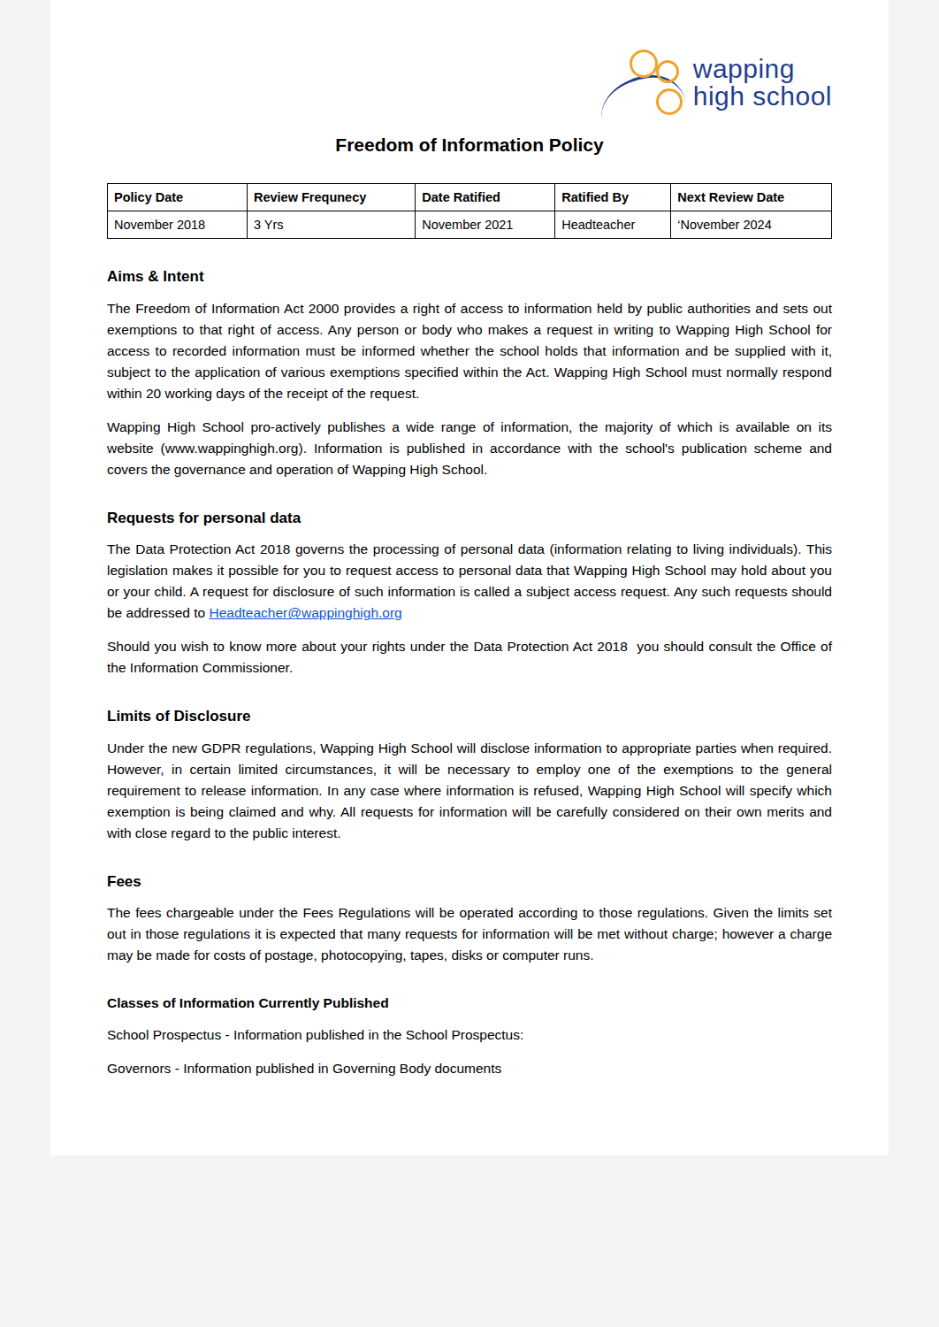wapping
high school
Freedom of Information Policy
| Policy Date | Review Frequnecy | Date Ratified | Ratified By | Next Review Date |
| --- | --- | --- | --- | --- |
| November 2018 | 3 Yrs | November 2021 | Headteacher | ‘November 2024 |
Aims & Intent
The Freedom of Information Act 2000 provides a right of access to information held by public authorities and sets out exemptions to that right of access. Any person or body who makes a request in writing to Wapping High School for access to recorded information must be informed whether the school holds that information and be supplied with it, subject to the application of various exemptions specified within the Act. Wapping High School must normally respond within 20 working days of the receipt of the request.
Wapping High School pro-actively publishes a wide range of information, the majority of which is available on its website (www.wappinghigh.org). Information is published in accordance with the school's publication scheme and covers the governance and operation of Wapping High School.
Requests for personal data
The Data Protection Act 2018 governs the processing of personal data (information relating to living individuals). This legislation makes it possible for you to request access to personal data that Wapping High School may hold about you or your child. A request for disclosure of such information is called a subject access request. Any such requests should be addressed to Headteacher@wappinghigh.org
Should you wish to know more about your rights under the Data Protection Act 2018 you should consult the Office of the Information Commissioner.
Limits of Disclosure
Under the new GDPR regulations, Wapping High School will disclose information to appropriate parties when required. However, in certain limited circumstances, it will be necessary to employ one of the exemptions to the general requirement to release information. In any case where information is refused, Wapping High School will specify which exemption is being claimed and why. All requests for information will be carefully considered on their own merits and with close regard to the public interest.
Fees
The fees chargeable under the Fees Regulations will be operated according to those regulations. Given the limits set out in those regulations it is expected that many requests for information will be met without charge; however a charge may be made for costs of postage, photocopying, tapes, disks or computer runs.
Classes of Information Currently Published
School Prospectus - Information published in the School Prospectus:
Governors - Information published in Governing Body documents